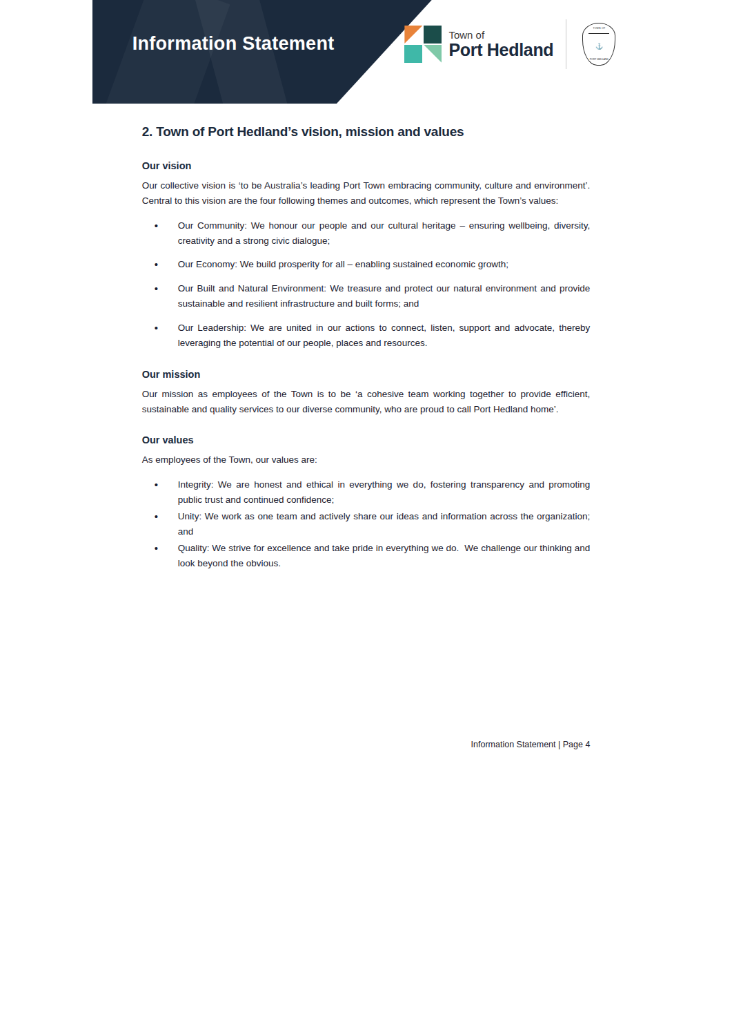Information Statement
Town of
Port Hedland
TOWN OF
⚓
PORT HEDLAND
2. Town of Port Hedland’s vision, mission and values
Our vision
Our collective vision is ‘to be Australia’s leading Port Town embracing community, culture and environment’. Central to this vision are the four following themes and outcomes, which represent the Town’s values:
Our Community: We honour our people and our cultural heritage – ensuring wellbeing, diversity, creativity and a strong civic dialogue;
Our Economy: We build prosperity for all – enabling sustained economic growth;
Our Built and Natural Environment: We treasure and protect our natural environment and provide sustainable and resilient infrastructure and built forms; and
Our Leadership: We are united in our actions to connect, listen, support and advocate, thereby leveraging the potential of our people, places and resources.
Our mission
Our mission as employees of the Town is to be ‘a cohesive team working together to provide efficient, sustainable and quality services to our diverse community, who are proud to call Port Hedland home’.
Our values
As employees of the Town, our values are:
Integrity: We are honest and ethical in everything we do, fostering transparency and promoting public trust and continued confidence;
Unity: We work as one team and actively share our ideas and information across the organization; and
Quality: We strive for excellence and take pride in everything we do. We challenge our thinking and look beyond the obvious.
Information Statement | Page 4